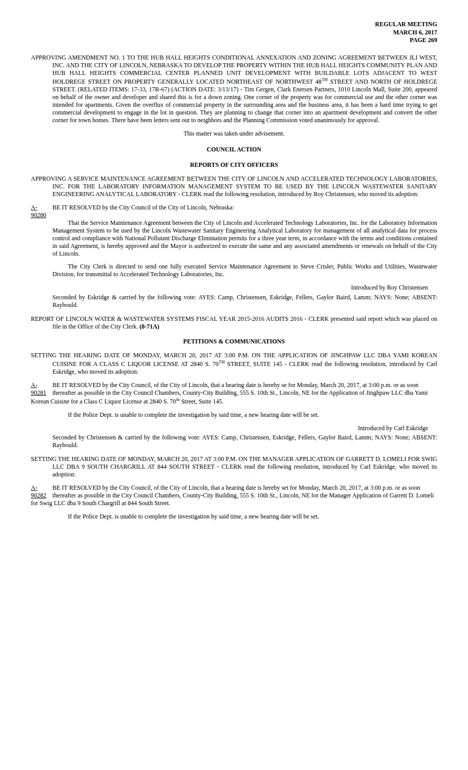REGULAR MEETING
MARCH 6, 2017
PAGE 269
APPROVING AMENDMENT NO. 1 TO THE HUB HALL HEIGHTS CONDITIONAL ANNEXATION AND ZONING AGREEMENT BETWEEN JLI WEST, INC. AND THE CITY OF LINCOLN, NEBRASKA TO DEVELOP THE PROPERTY WITHIN THE HUB HALL HEIGHTS COMMUNITY PLAN AND HUB HALL HEIGHTS COMMERCIAL CENTER PLANNED UNIT DEVELOPMENT WITH BUILDABLE LOTS ADJACENT TO WEST HOLDREGE STREET ON PROPERTY GENERALLY LOCATED NORTHEAST OF NORTHWEST 48TH STREET AND NORTH OF HOLDREGE STREET. (RELATED ITEMS: 17-33, 17R-67) (ACTION DATE: 3/13/17) - Tim Gergen, Clark Enersen Partners, 1010 Lincoln Mall, Suite 200, appeared on behalf of the owner and developer and shared this is for a down zoning. One corner of the property was for commercial use and the other corner was intended for apartments. Given the overflux of commercial property in the surrounding area and the business area, it has been a hard time trying to get commercial development to engage in the lot in question. They are planning to change that corner into an apartment development and convert the other corner for town homes. There have been letters sent out to neighbors and the Planning Commission voted unanimously for approval.
This matter was taken under advisement.
COUNCIL ACTION
REPORTS OF CITY OFFICERS
APPROVING A SERVICE MAINTENANCE AGREEMENT BETWEEN THE CITY OF LINCOLN AND ACCELERATED TECHNOLOGY LABORATORIES, INC. FOR THE LABORATORY INFORMATION MANAGEMENT SYSTEM TO BE USED BY THE LINCOLN WASTEWATER SANITARY ENGINEERING ANALYTICAL LABORATORY - CLERK read the following resolution, introduced by Roy Christensen, who moved its adoption:
A-90280 BE IT RESOLVED by the City Council of the City of Lincoln, Nebraska:
That the Service Maintenance Agreement between the City of Lincoln and Accelerated Technology Laboratories, Inc. for the Laboratory Information Management System to be used by the Lincoln Wastewater Sanitary Engineering Analytical Laboratory for management of all analytical data for process control and compliance with National Pollutant Discharge Elimination permits for a three year term, in accordance with the terms and conditions contained in said Agreement, is hereby approved and the Mayor is authorized to execute the same and any associated amendments or renewals on behalf of the City of Lincoln.
The City Clerk is directed to send one fully executed Service Maintenance Agreement to Steve Crisler, Public Works and Utilities, Wastewater Division, for transmittal to Accelerated Technology Laboratories, Inc.
Introduced by Roy Christensen
Seconded by Eskridge & carried by the following vote: AYES: Camp, Christensen, Eskridge, Fellers, Gaylor Baird, Lamm; NAYS: None; ABSENT: Raybould.
REPORT OF LINCOLN WATER & WASTEWATER SYSTEMS FISCAL YEAR 2015-2016 AUDITS 2016 - CLERK presented said report which was placed on file in the Office of the City Clerk. (8-71A)
PETITIONS & COMMUNICATIONS
SETTING THE HEARING DATE OF MONDAY, MARCH 20, 2017 AT 3:00 P.M. ON THE APPLICATION OF JINGHPAW LLC DBA YAMI KOREAN CUISINE FOR A CLASS C LIQUOR LICENSE AT 2840 S. 70TH STREET, SUITE 145 - CLERK read the following resolution, introduced by Carl Eskridge, who moved its adoption:
A-90281 BE IT RESOLVED by the City Council, of the City of Lincoln, that a hearing date is hereby se for Monday, March 20, 2017, at 3:00 p.m. or as soon thereafter as possible in the City Council Chambers, County-City Building, 555 S. 10th St., Lincoln, NE for the Application of Jinghpaw LLC dba Yami Korean Cuisine for a Class C Liquor License at 2840 S. 70th Street, Suite 145.
If the Police Dept. is unable to complete the investigation by said time, a new hearing date will be set.
Introduced by Carl Eskridge
Seconded by Christensen & carried by the following vote: AYES: Camp, Christensen, Eskridge, Fellers, Gaylor Baird, Lamm; NAYS: None; ABSENT: Raybould.
SETTING THE HEARING DATE OF MONDAY, MARCH 20, 2017 AT 3:00 P.M. ON THE MANAGER APPLICATION OF GARRETT D. LOMELI FOR SWIG LLC DBA 9 SOUTH CHARGRILL AT 844 SOUTH STREET - CLERK read the following resolution, introduced by Carl Eskridge, who moved its adoption:
A-90282 BE IT RESOLVED by the City Council, of the City of Lincoln, that a hearing date is hereby set for Monday, March 20, 2017, at 3:00 p.m. or as soon thereafter as possible in the City Council Chambers, County-City Building, 555 S. 10th St., Lincoln, NE for the Manager Application of Garrett D. Lomeli for Swig LLC dba 9 South Chargrill at 844 South Street.
If the Police Dept. is unable to complete the investigation by said time, a new hearing date will be set.